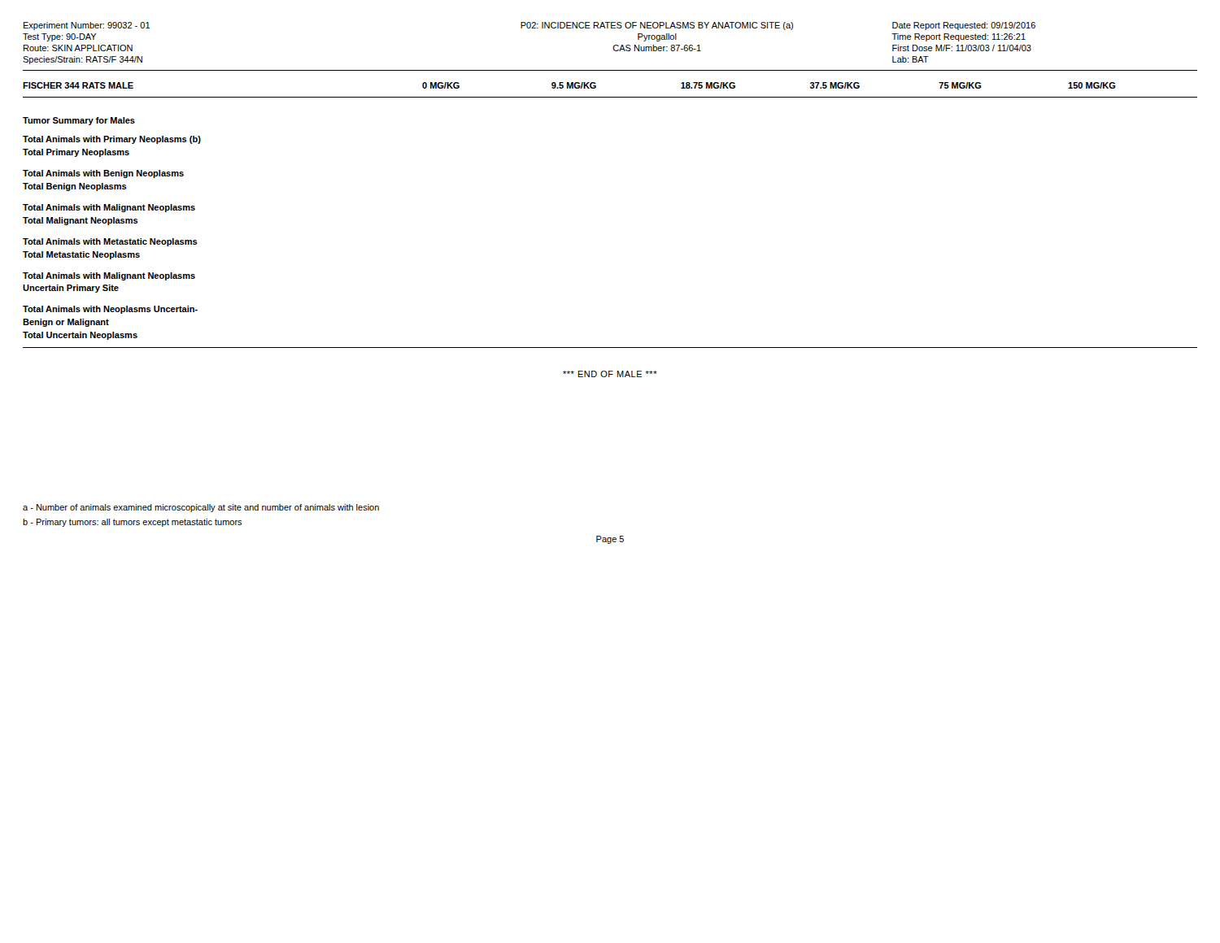| Experiment Number: 99032 - 01 | P02: INCIDENCE RATES OF NEOPLASMS BY ANATOMIC SITE (a) | Date Report Requested: 09/19/2016 |
| Test Type: 90-DAY | Pyrogallol | Time Report Requested: 11:26:21 |
| Route: SKIN APPLICATION | CAS Number: 87-66-1 | First Dose M/F: 11/03/03 / 11/04/03 |
| Species/Strain: RATS/F 344/N | | Lab: BAT |
| FISCHER 344 RATS MALE | 0 MG/KG | 9.5 MG/KG | 18.75 MG/KG | 37.5 MG/KG | 75 MG/KG | 150 MG/KG |
Tumor Summary for Males
Total Animals with Primary Neoplasms (b)
Total Primary Neoplasms
Total Animals with Benign Neoplasms
Total Benign Neoplasms
Total Animals with Malignant Neoplasms
Total Malignant Neoplasms
Total Animals with Metastatic Neoplasms
Total Metastatic Neoplasms
Total Animals with Malignant Neoplasms
Uncertain Primary Site
Total Animals with Neoplasms Uncertain-
Benign or Malignant
Total Uncertain Neoplasms
*** END OF MALE ***
a - Number of animals examined microscopically at site and number of animals with lesion
b - Primary tumors: all tumors except metastatic tumors
Page 5